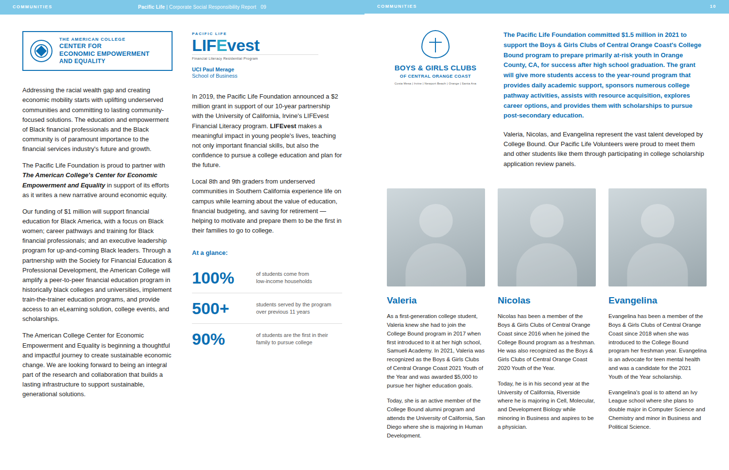Communities Pacific Life | Corporate Social Responsibility Report 09
THE AMERICAN COLLEGE
CENTER FOR
ECONOMIC EMPOWERMENT
AND EQUALITY
Addressing the racial wealth gap and creating economic mobility starts with uplifting underserved communities and committing to lasting community-focused solutions. The education and empowerment of Black financial professionals and the Black community is of paramount importance to the financial services industry's future and growth.
The Pacific Life Foundation is proud to partner with The American College's Center for Economic Empowerment and Equality in support of its efforts as it writes a new narrative around economic equity.
Our funding of $1 million will support financial education for Black America, with a focus on Black women; career pathways and training for Black financial professionals; and an executive leadership program for up-and-coming Black leaders. Through a partnership with the Society for Financial Education & Professional Development, the American College will amplify a peer-to-peer financial education program in historically black colleges and universities, implement train-the-trainer education programs, and provide access to an eLearning solution, college events, and scholarships.
The American College Center for Economic Empowerment and Equality is beginning a thoughtful and impactful journey to create sustainable economic change. We are looking forward to being an integral part of the research and collaboration that builds a lasting infrastructure to support sustainable, generational solutions.
Pacific Life
LIFEvest
Financial Literacy Residential Program
UCI Paul Merage
School of Business
In 2019, the Pacific Life Foundation announced a $2 million grant in support of our 10-year partnership with the University of California, Irvine's LIFEvest Financial Literacy program. LIFEvest makes a meaningful impact in young people's lives, teaching not only important financial skills, but also the confidence to pursue a college education and plan for the future.
Local 8th and 9th graders from underserved communities in Southern California experience life on campus while learning about the value of education, financial budgeting, and saving for retirement — helping to motivate and prepare them to be the first in their families to go to college.
At a glance:
100%
of students come from
low-income households
500+
students served by the program
over previous 11 years
90%
of students are the first in their
family to pursue college
Communities 10
BOYS & GIRLS CLUBS
OF CENTRAL ORANGE COAST
Costa Mesa | Irvine | Newport Beach | Orange | Santa Ana
The Pacific Life Foundation committed $1.5 million in 2021 to support the Boys & Girls Clubs of Central Orange Coast's College Bound program to prepare primarily at-risk youth in Orange County, CA, for success after high school graduation. The grant will give more students access to the year-round program that provides daily academic support, sponsors numerous college pathway activities, assists with resource acquisition, explores career options, and provides them with scholarships to pursue post-secondary education.
Valeria, Nicolas, and Evangelina represent the vast talent developed by College Bound. Our Pacific Life Volunteers were proud to meet them and other students like them through participating in college scholarship application review panels.
Valeria
As a first-generation college student, Valeria knew she had to join the College Bound program in 2017 when first introduced to it at her high school, Samueli Academy. In 2021, Valeria was recognized as the Boys & Girls Clubs of Central Orange Coast 2021 Youth of the Year and was awarded $5,000 to pursue her higher education goals.
Today, she is an active member of the College Bound alumni program and attends the University of California, San Diego where she is majoring in Human Development.
Nicolas
Nicolas has been a member of the Boys & Girls Clubs of Central Orange Coast since 2016 when he joined the College Bound program as a freshman. He was also recognized as the Boys & Girls Clubs of Central Orange Coast 2020 Youth of the Year.
Today, he is in his second year at the University of California, Riverside where he is majoring in Cell, Molecular, and Development Biology while minoring in Business and aspires to be a physician.
Evangelina
Evangelina has been a member of the Boys & Girls Clubs of Central Orange Coast since 2018 when she was introduced to the College Bound program her freshman year. Evangelina is an advocate for teen mental health and was a candidate for the 2021 Youth of the Year scholarship.
Evangelina's goal is to attend an Ivy League school where she plans to double major in Computer Science and Chemistry and minor in Business and Political Science.